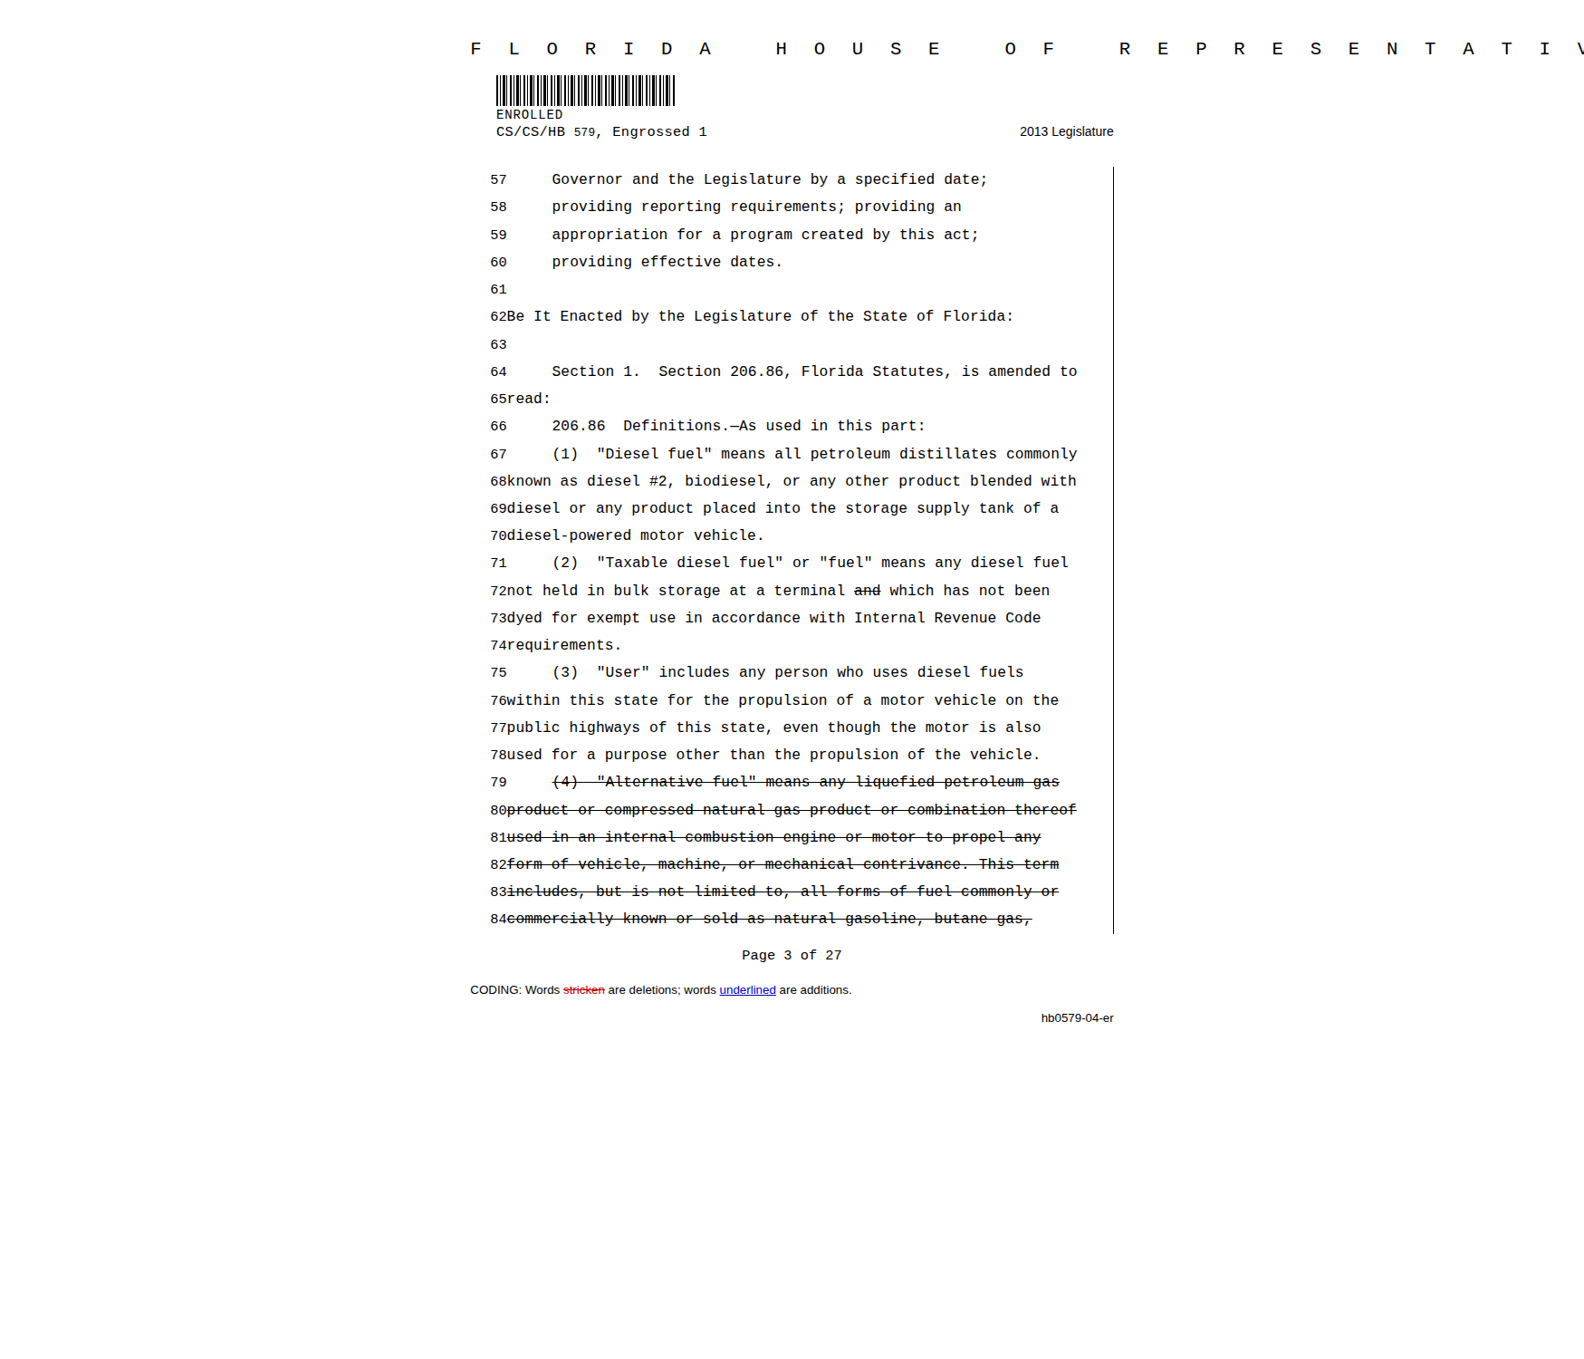F L O R I D A H O U S E O F R E P R E S E N T A T I V E S
ENROLLED
CS/CS/HB 579, Engrossed 1
2013 Legislature
| 57 | Governor and the Legislature by a specified date; |
| 58 | providing reporting requirements; providing an |
| 59 | appropriation for a program created by this act; |
| 60 | providing effective dates. |
| 61 | |
| 62 | Be It Enacted by the Legislature of the State of Florida: |
| 63 | |
| 64 | Section 1. Section 206.86, Florida Statutes, is amended to |
| 65 | read: |
| 66 | 206.86 Definitions.—As used in this part: |
| 67 | (1) "Diesel fuel" means all petroleum distillates commonly |
| 68 | known as diesel #2, biodiesel, or any other product blended with |
| 69 | diesel or any product placed into the storage supply tank of a |
| 70 | diesel-powered motor vehicle. |
| 71 | (2) "Taxable diesel fuel" or "fuel" means any diesel fuel |
| 72 | not held in bulk storage at a terminal and which has not been |
| 73 | dyed for exempt use in accordance with Internal Revenue Code |
| 74 | requirements. |
| 75 | (3) "User" includes any person who uses diesel fuels |
| 76 | within this state for the propulsion of a motor vehicle on the |
| 77 | public highways of this state, even though the motor is also |
| 78 | used for a purpose other than the propulsion of the vehicle. |
| 79 | (4) "Alternative fuel" means any liquefied petroleum gas |
| 80 | product or compressed natural gas product or combination thereof |
| 81 | used in an internal combustion engine or motor to propel any |
| 82 | form of vehicle, machine, or mechanical contrivance. This term |
| 83 | includes, but is not limited to, all forms of fuel commonly or |
| 84 | commercially known or sold as natural gasoline, butane gas, |
Page 3 of 27
CODING: Words stricken are deletions; words underlined are additions.
hb0579-04-er